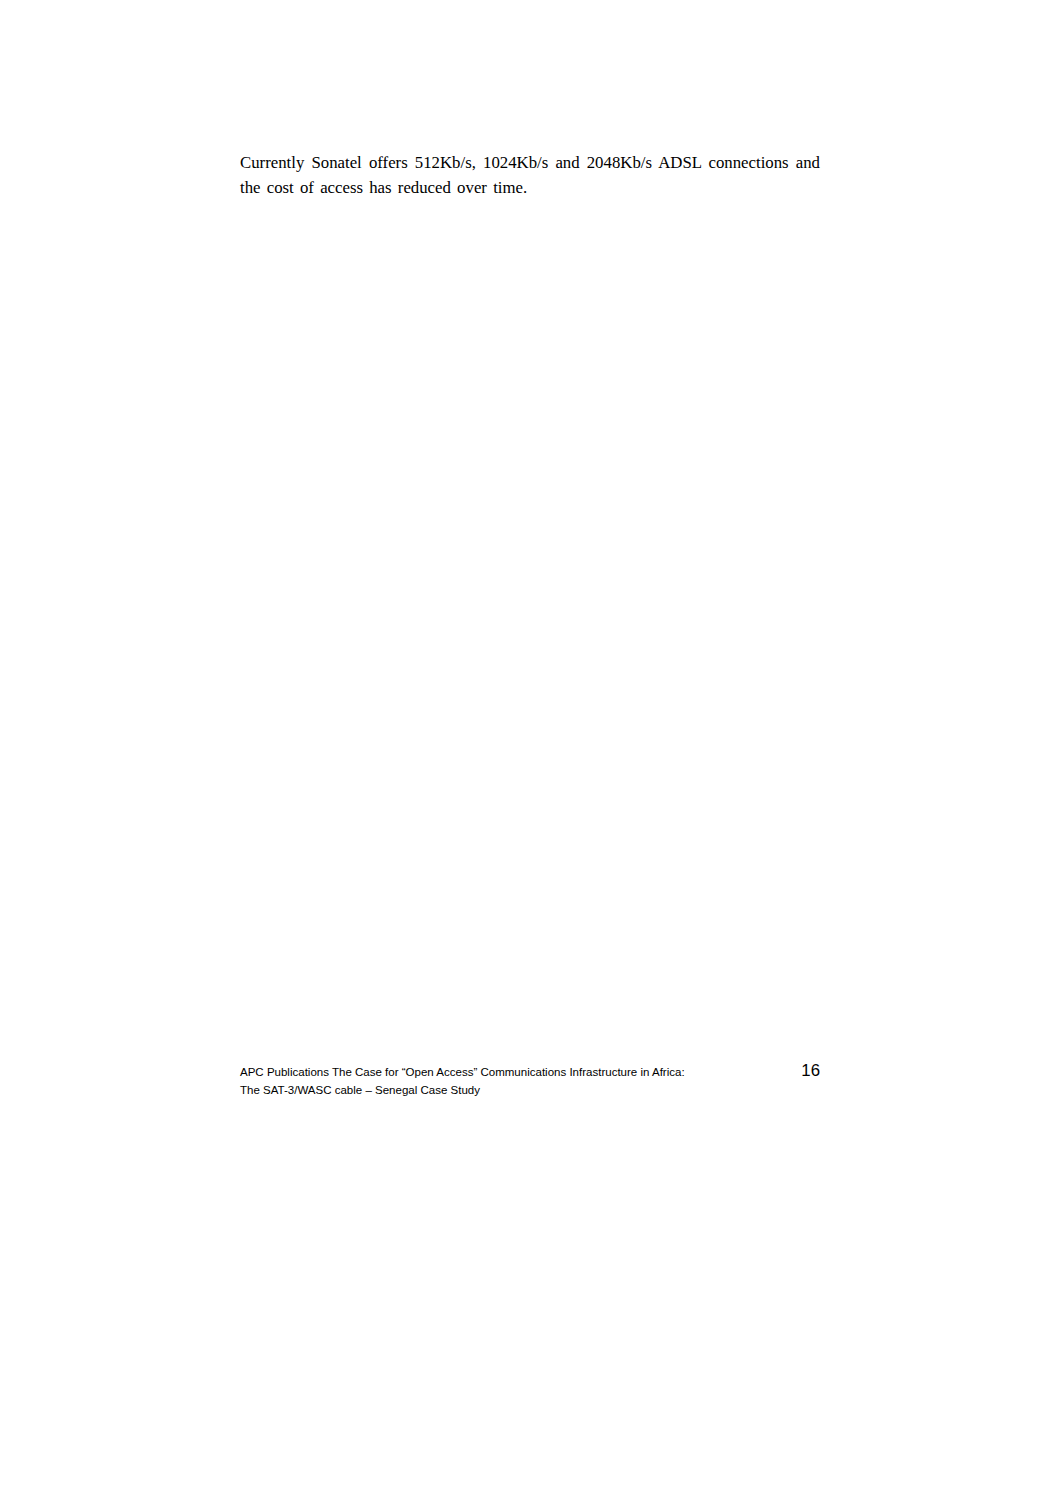Currently Sonatel offers 512Kb/s, 1024Kb/s and 2048Kb/s ADSL connections and the cost of access has reduced over time.
APC Publications The Case for “Open Access” Communications Infrastructure in Africa:
The SAT-3/WASC cable – Senegal Case Study
16